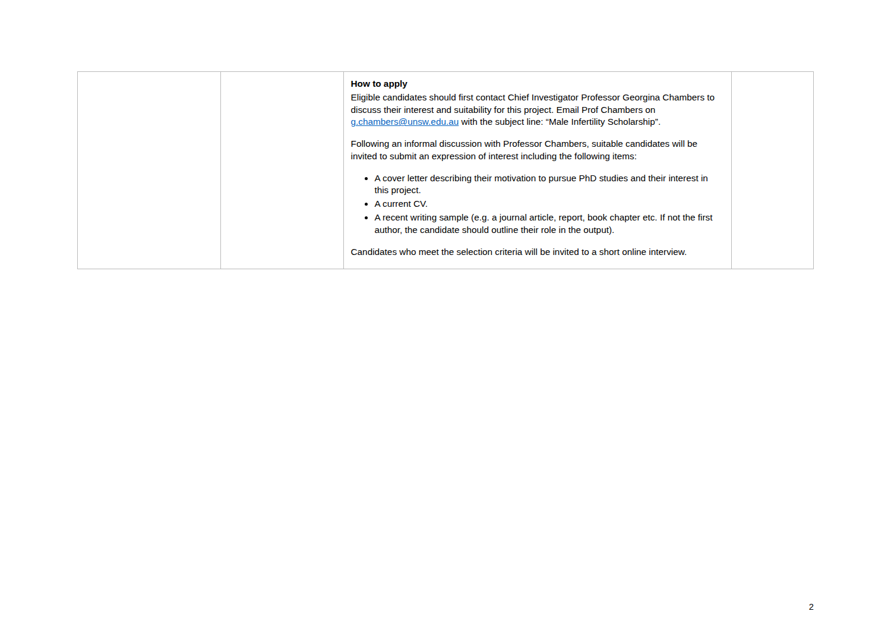| | | How to apply Eligible candidates should first contact Chief Investigator Professor Georgina Chambers to discuss their interest and suitability for this project. Email Prof Chambers on g.chambers@unsw.edu.au with the subject line: “Male Infertility Scholarship”. Following an informal discussion with Professor Chambers, suitable candidates will be invited to submit an expression of interest including the following items: A cover letter describing their motivation to pursue PhD studies and their interest in this project. A current CV. A recent writing sample (e.g. a journal article, report, book chapter etc. If not the first author, the candidate should outline their role in the output). Candidates who meet the selection criteria will be invited to a short online interview. | |
2